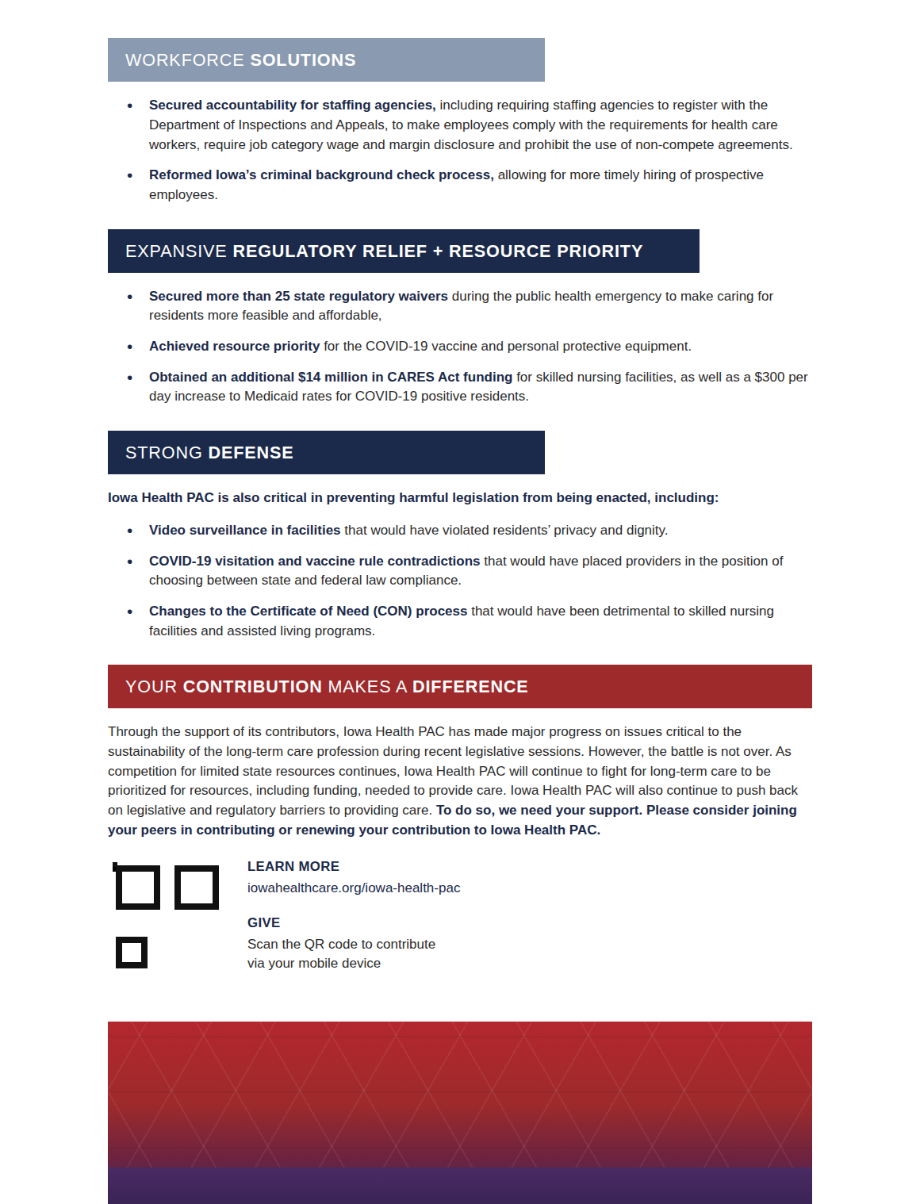Workforce Solutions
Secured accountability for staffing agencies, including requiring staffing agencies to register with the Department of Inspections and Appeals, to make employees comply with the requirements for health care workers, require job category wage and margin disclosure and prohibit the use of non-compete agreements.
Reformed Iowa’s criminal background check process, allowing for more timely hiring of prospective employees.
Expansive Regulatory Relief + Resource Priority
Secured more than 25 state regulatory waivers during the public health emergency to make caring for residents more feasible and affordable,
Achieved resource priority for the COVID-19 vaccine and personal protective equipment.
Obtained an additional $14 million in CARES Act funding for skilled nursing facilities, as well as a $300 per day increase to Medicaid rates for COVID-19 positive residents.
Strong Defense
Iowa Health PAC is also critical in preventing harmful legislation from being enacted, including:
Video surveillance in facilities that would have violated residents’ privacy and dignity.
COVID-19 visitation and vaccine rule contradictions that would have placed providers in the position of choosing between state and federal law compliance.
Changes to the Certificate of Need (CON) process that would have been detrimental to skilled nursing facilities and assisted living programs.
Your Contribution Makes a Difference
Through the support of its contributors, Iowa Health PAC has made major progress on issues critical to the sustainability of the long-term care profession during recent legislative sessions. However, the battle is not over. As competition for limited state resources continues, Iowa Health PAC will continue to fight for long-term care to be prioritized for resources, including funding, needed to provide care. Iowa Health PAC will also continue to push back on legislative and regulatory barriers to providing care. To do so, we need your support. Please consider joining your peers in contributing or renewing your contribution to Iowa Health PAC.
Learn More
iowahealthcare.org/iowa-health-pac
Give
Scan the QR code to contribute
via your mobile device